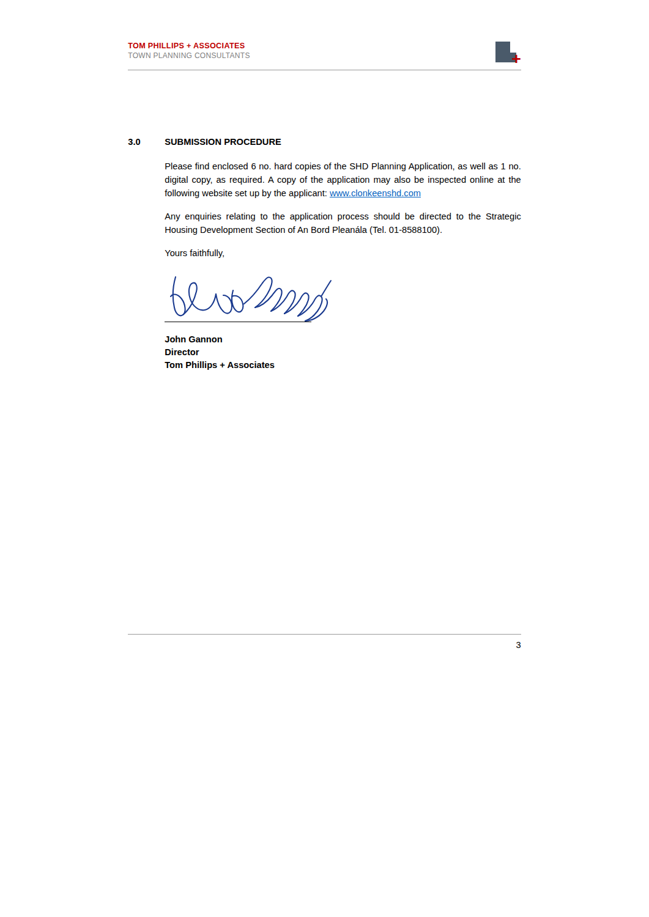TOM PHILLIPS + ASSOCIATES
TOWN PLANNING CONSULTANTS
+
3.0 SUBMISSION PROCEDURE
Please find enclosed 6 no. hard copies of the SHD Planning Application, as well as 1 no. digital copy, as required. A copy of the application may also be inspected online at the following website set up by the applicant: www.clonkeenshd.com
Any enquiries relating to the application process should be directed to the Strategic Housing Development Section of An Bord Pleanála (Tel. 01-8588100).
Yours faithfully,
John Gannon
Director
Tom Phillips + Associates
3